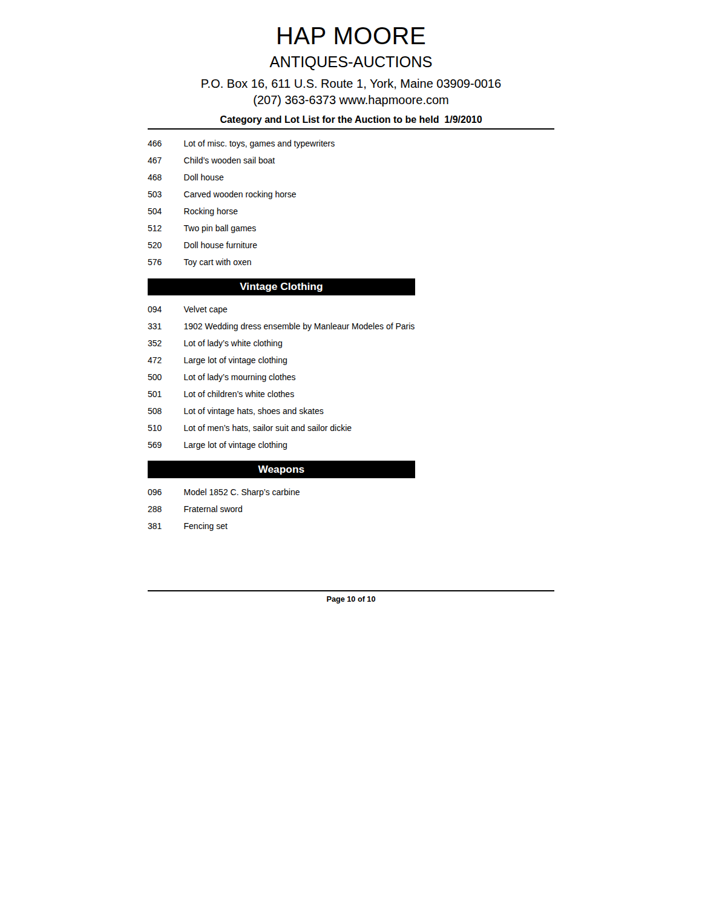HAP MOORE
ANTIQUES-AUCTIONS
P.O. Box 16, 611 U.S. Route 1, York, Maine 03909-0016
(207) 363-6373 www.hapmoore.com
Category and Lot List for the Auction to be held 1/9/2010
| 466 | Lot of misc. toys, games and typewriters |
| 467 | Child’s wooden sail boat |
| 468 | Doll house |
| 503 | Carved wooden rocking horse |
| 504 | Rocking horse |
| 512 | Two pin ball games |
| 520 | Doll house furniture |
| 576 | Toy cart with oxen |
Vintage Clothing
| 094 | Velvet cape |
| 331 | 1902 Wedding dress ensemble by Manleaur Modeles of Paris |
| 352 | Lot of lady’s white clothing |
| 472 | Large lot of vintage clothing |
| 500 | Lot of lady’s mourning clothes |
| 501 | Lot of children’s white clothes |
| 508 | Lot of vintage hats, shoes and skates |
| 510 | Lot of men’s hats, sailor suit and sailor dickie |
| 569 | Large lot of vintage clothing |
Weapons
| 096 | Model 1852 C. Sharp’s carbine |
| 288 | Fraternal sword |
| 381 | Fencing set |
Page 10 of 10